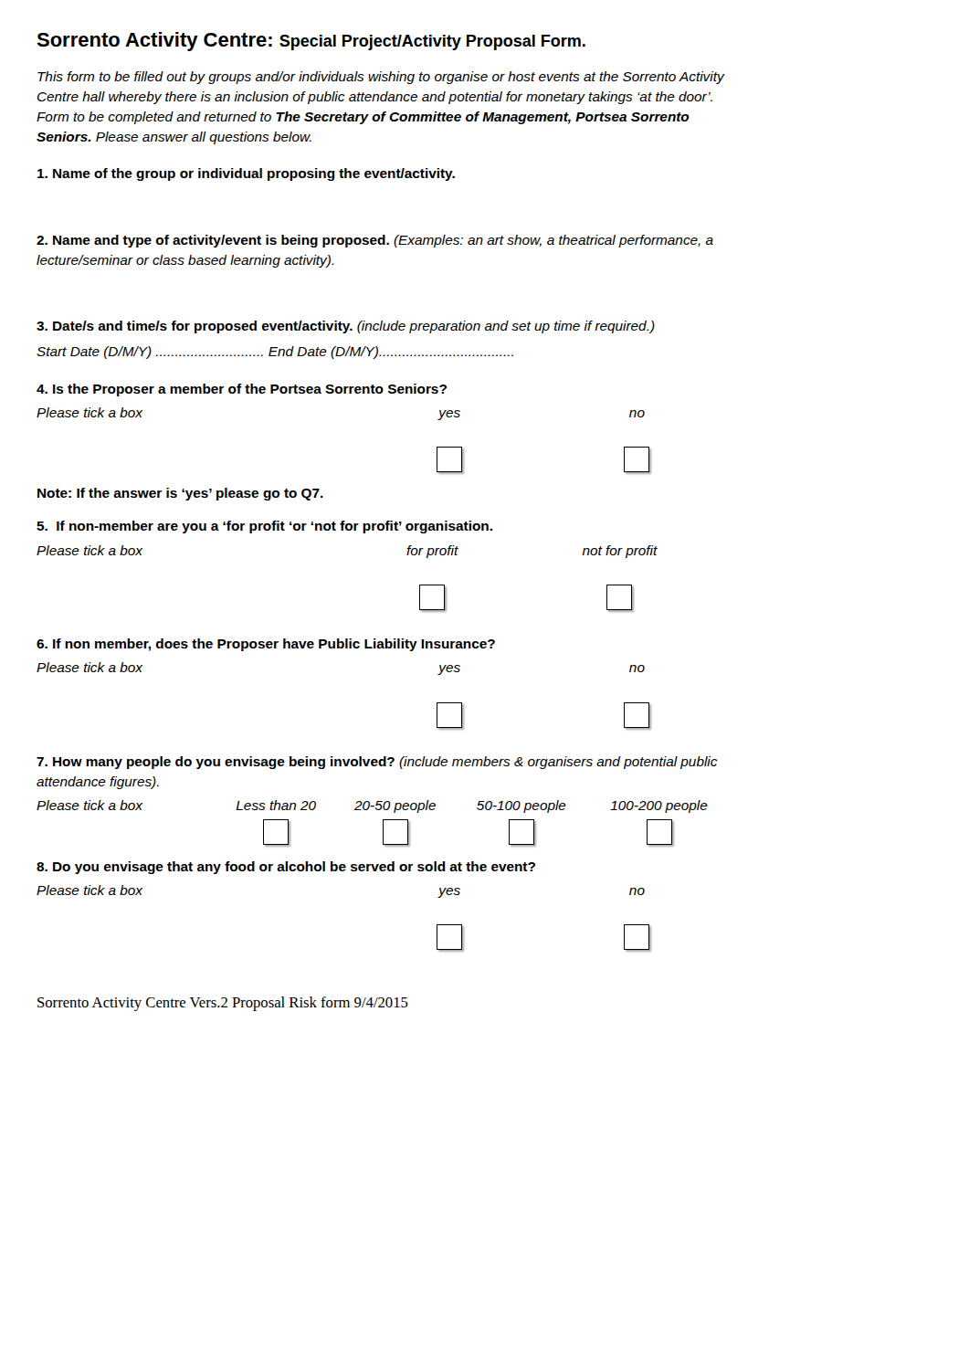Sorrento Activity Centre: Special Project/Activity Proposal Form.
This form to be filled out by groups and/or individuals wishing to organise or host events at the Sorrento Activity Centre hall whereby there is an inclusion of public attendance and potential for monetary takings ‘at the door’. Form to be completed and returned to The Secretary of Committee of Management, Portsea Sorrento Seniors. Please answer all questions below.
1. Name of the group or individual proposing the event/activity.
2. Name and type of activity/event is being proposed. (Examples: an art show, a theatrical performance, a lecture/seminar or class based learning activity).
3. Date/s and time/s for proposed event/activity. (include preparation and set up time if required.)
Start Date (D/M/Y) ............................ End Date (D/M/Y)...................................
4. Is the Proposer a member of the Portsea Sorrento Seniors?
| Please tick a box | yes | no |
Note: If the answer is ‘yes’ please go to Q7.
5. If non-member are you a ‘for profit ‘or ‘not for profit’ organisation.
| Please tick a box | for profit | not for profit |
6. If non member, does the Proposer have Public Liability Insurance?
| Please tick a box | yes | no |
7. How many people do you envisage being involved? (include members & organisers and potential public attendance figures).
| Please tick a box | Less than 20 | 20-50 people | 50-100 people | 100-200 people |
8. Do you envisage that any food or alcohol be served or sold at the event?
| Please tick a box | yes | no |
Sorrento Activity Centre Vers.2 Proposal Risk form 9/4/2015